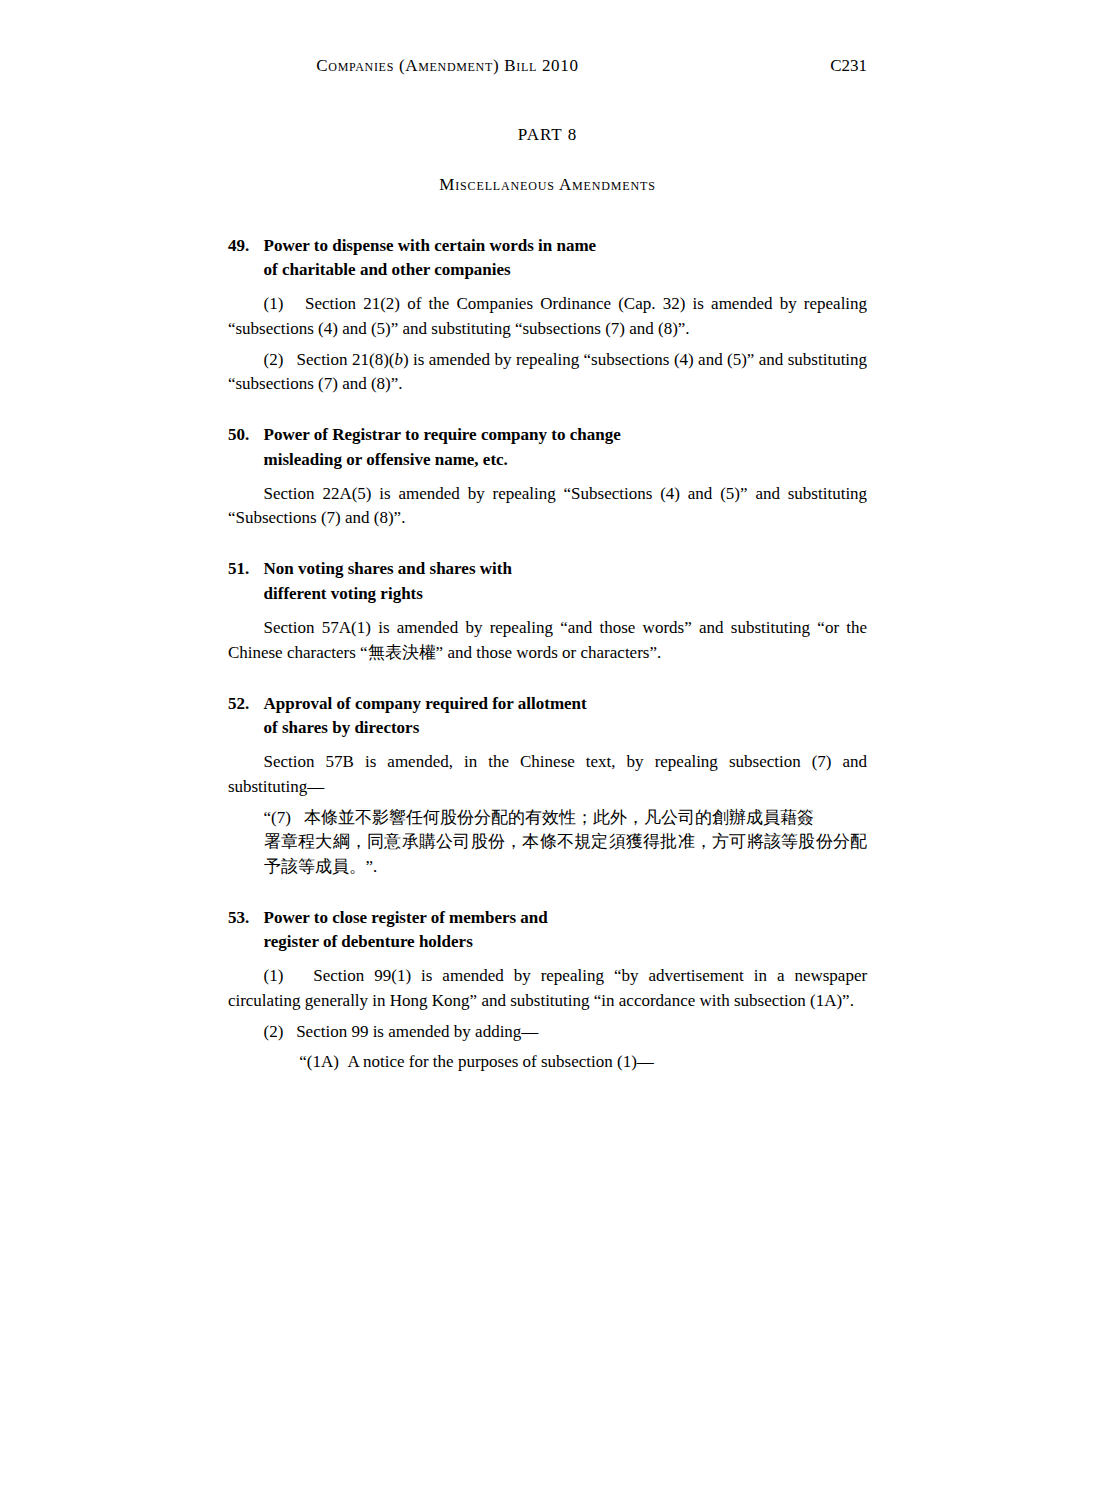Companies (Amendment) Bill 2010 C231
PART 8
Miscellaneous Amendments
49. Power to dispense with certain words in nameof charitable and other companies
(1) Section 21(2) of the Companies Ordinance (Cap. 32) is amended by repealing “subsections (4) and (5)” and substituting “subsections (7) and (8)”.
(2) Section 21(8)(b) is amended by repealing “subsections (4) and (5)” and substituting “subsections (7) and (8)”.
50. Power of Registrar to require company to changemisleading or offensive name, etc.
Section 22A(5) is amended by repealing “Subsections (4) and (5)” and substituting “Subsections (7) and (8)”.
51. Non voting shares and shares withdifferent voting rights
Section 57A(1) is amended by repealing “and those words” and substituting “or the Chinese characters “無表決權” and those words or characters”.
52. Approval of company required for allotmentof shares by directors
Section 57B is amended, in the Chinese text, by repealing subsection (7) and substituting—
“(7) 本條並不影響任何股份分配的有效性；此外，凡公司的創辦成員藉簽署章程大綱，同意承購公司股份，本條不規定須獲得批准，方可將該等股份分配予該等成員。”.
53. Power to close register of members andregister of debenture holders
(1) Section 99(1) is amended by repealing “by advertisement in a newspaper circulating generally in Hong Kong” and substituting “in accordance with subsection (1A)”.
(2) Section 99 is amended by adding—
“(1A) A notice for the purposes of subsection (1)—